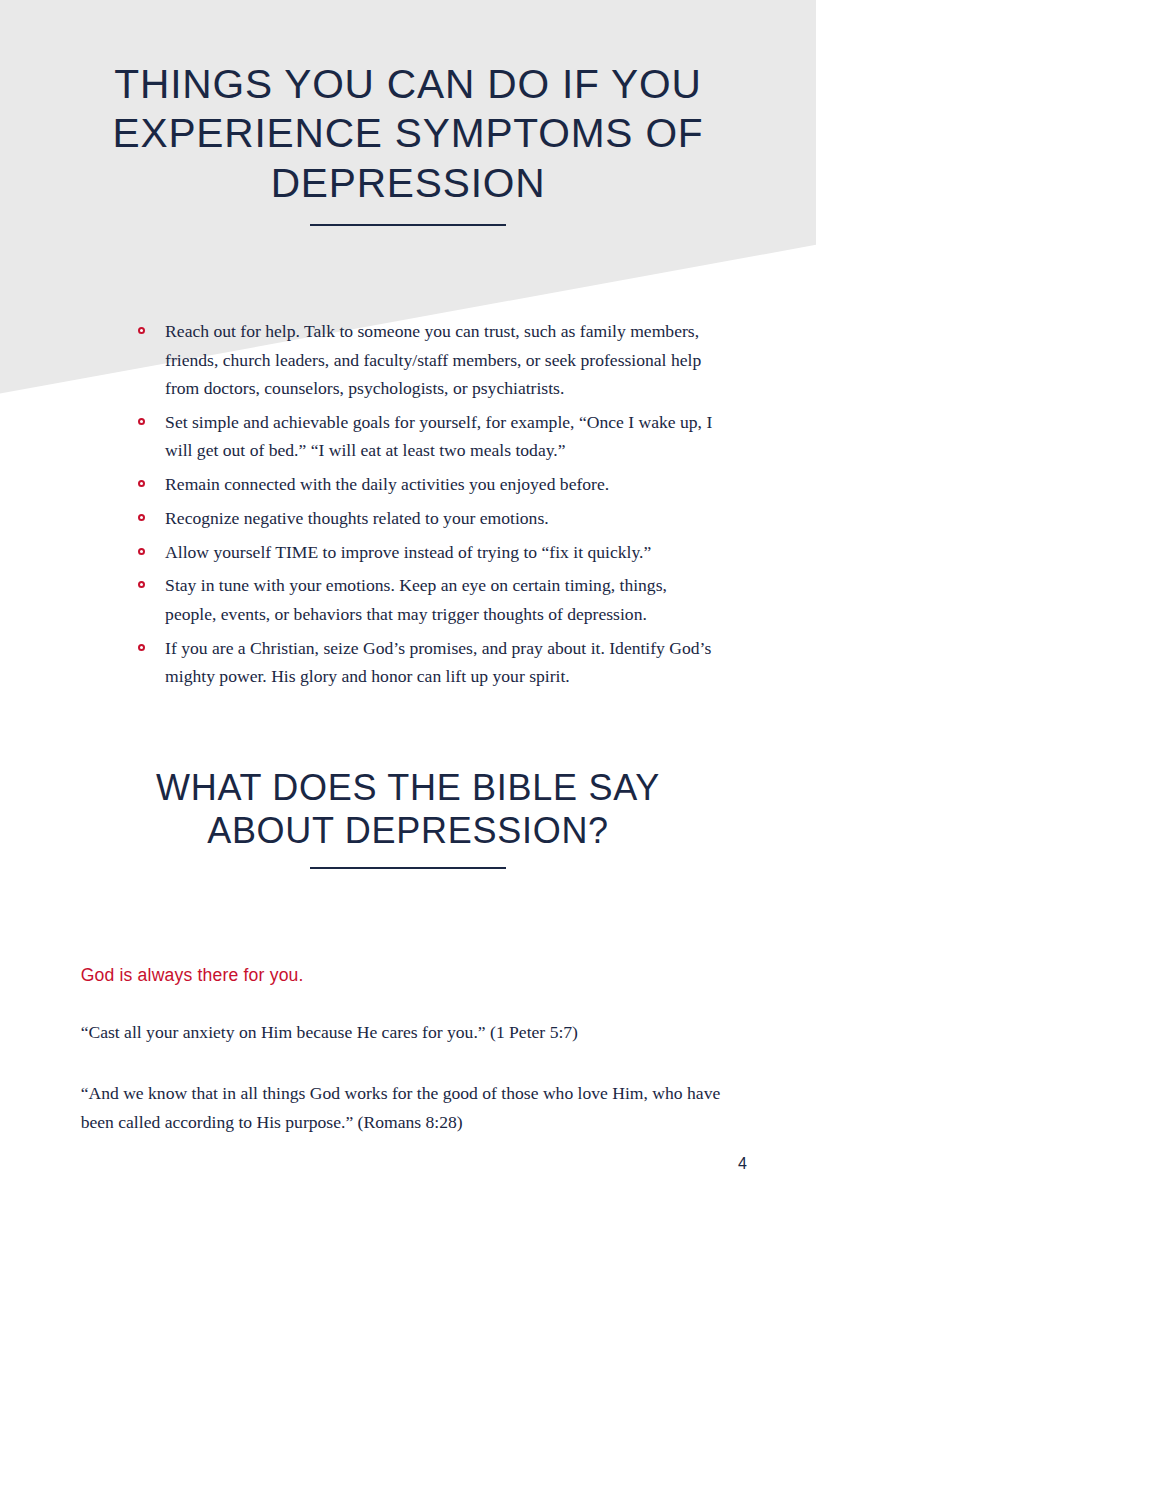Things You Can Do If You
Experience Symptoms of Depression
Reach out for help. Talk to someone you can trust, such as family members, friends, church leaders, and faculty/staff members, or seek professional help from doctors, counselors, psychologists, or psychiatrists.
Set simple and achievable goals for yourself, for example, “Once I wake up, I will get out of bed.” “I will eat at least two meals today.”
Remain connected with the daily activities you enjoyed before.
Recognize negative thoughts related to your emotions.
Allow yourself TIME to improve instead of trying to “fix it quickly.”
Stay in tune with your emotions. Keep an eye on certain timing, things, people, events, or behaviors that may trigger thoughts of depression.
If you are a Christian, seize God’s promises, and pray about it. Identify God’s mighty power. His glory and honor can lift up your spirit.
What Does the Bible Say
About Depression?
God is always there for you.
“Cast all your anxiety on Him because He cares for you.” (1 Peter 5:7)
“And we know that in all things God works for the good of those who love Him, who have been called according to His purpose.” (Romans 8:28)
4